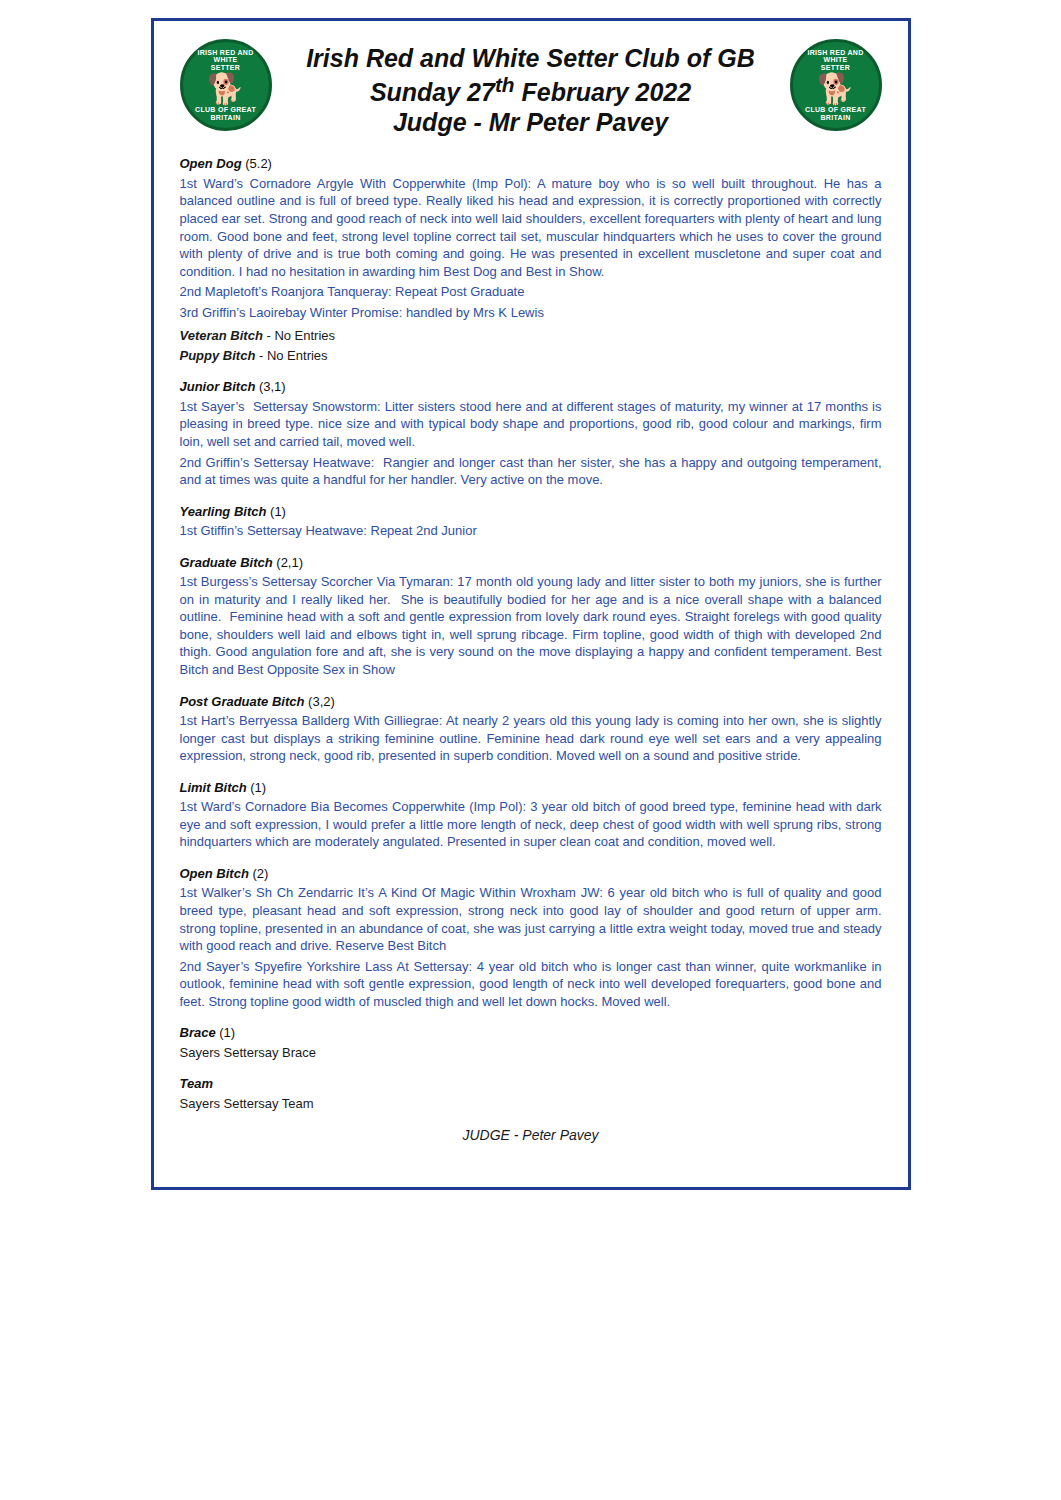Irish Red and White
Setter
🐕
Club of Great Britain
Irish Red and White Setter Club of GB Sunday 27th February 2022 Judge - Mr Peter Pavey
Irish Red and White
Setter
🐕
Club of Great Britain
Open Dog (5.2)
1st Ward’s Cornadore Argyle With Copperwhite (Imp Pol): A mature boy who is so well built throughout. He has a balanced outline and is full of breed type. Really liked his head and expression, it is correctly proportioned with correctly placed ear set. Strong and good reach of neck into well laid shoulders, excellent forequarters with plenty of heart and lung room. Good bone and feet, strong level topline correct tail set, muscular hindquarters which he uses to cover the ground with plenty of drive and is true both coming and going. He was presented in excellent muscletone and super coat and condition. I had no hesitation in awarding him Best Dog and Best in Show.
2nd Mapletoft’s Roanjora Tanqueray: Repeat Post Graduate
3rd Griffin’s Laoirebay Winter Promise: handled by Mrs K Lewis
Veteran Bitch - No Entries
Puppy Bitch - No Entries
Junior Bitch (3,1)
1st Sayer’s Settersay Snowstorm: Litter sisters stood here and at different stages of maturity, my winner at 17 months is pleasing in breed type. nice size and with typical body shape and proportions, good rib, good colour and markings, firm loin, well set and carried tail, moved well.
2nd Griffin’s Settersay Heatwave: Rangier and longer cast than her sister, she has a happy and outgoing temperament, and at times was quite a handful for her handler. Very active on the move.
Yearling Bitch (1)
1st Gtiffin’s Settersay Heatwave: Repeat 2nd Junior
Graduate Bitch (2,1)
1st Burgess’s Settersay Scorcher Via Tymaran: 17 month old young lady and litter sister to both my juniors, she is further on in maturity and I really liked her. She is beautifully bodied for her age and is a nice overall shape with a balanced outline. Feminine head with a soft and gentle expression from lovely dark round eyes. Straight forelegs with good quality bone, shoulders well laid and elbows tight in, well sprung ribcage. Firm topline, good width of thigh with developed 2nd thigh. Good angulation fore and aft, she is very sound on the move displaying a happy and confident temperament. Best Bitch and Best Opposite Sex in Show
Post Graduate Bitch (3,2)
1st Hart’s Berryessa Ballderg With Gilliegrae: At nearly 2 years old this young lady is coming into her own, she is slightly longer cast but displays a striking feminine outline. Feminine head dark round eye well set ears and a very appealing expression, strong neck, good rib, presented in superb condition. Moved well on a sound and positive stride.
Limit Bitch (1)
1st Ward’s Cornadore Bia Becomes Copperwhite (Imp Pol): 3 year old bitch of good breed type, feminine head with dark eye and soft expression, I would prefer a little more length of neck, deep chest of good width with well sprung ribs, strong hindquarters which are moderately angulated. Presented in super clean coat and condition, moved well.
Open Bitch (2)
1st Walker’s Sh Ch Zendarric It’s A Kind Of Magic Within Wroxham JW: 6 year old bitch who is full of quality and good breed type, pleasant head and soft expression, strong neck into good lay of shoulder and good return of upper arm. strong topline, presented in an abundance of coat, she was just carrying a little extra weight today, moved true and steady with good reach and drive. Reserve Best Bitch
2nd Sayer’s Spyefire Yorkshire Lass At Settersay: 4 year old bitch who is longer cast than winner, quite workmanlike in outlook, feminine head with soft gentle expression, good length of neck into well developed forequarters, good bone and feet. Strong topline good width of muscled thigh and well let down hocks. Moved well.
Brace (1)
Sayers Settersay Brace
Team
Sayers Settersay Team
JUDGE - Peter Pavey